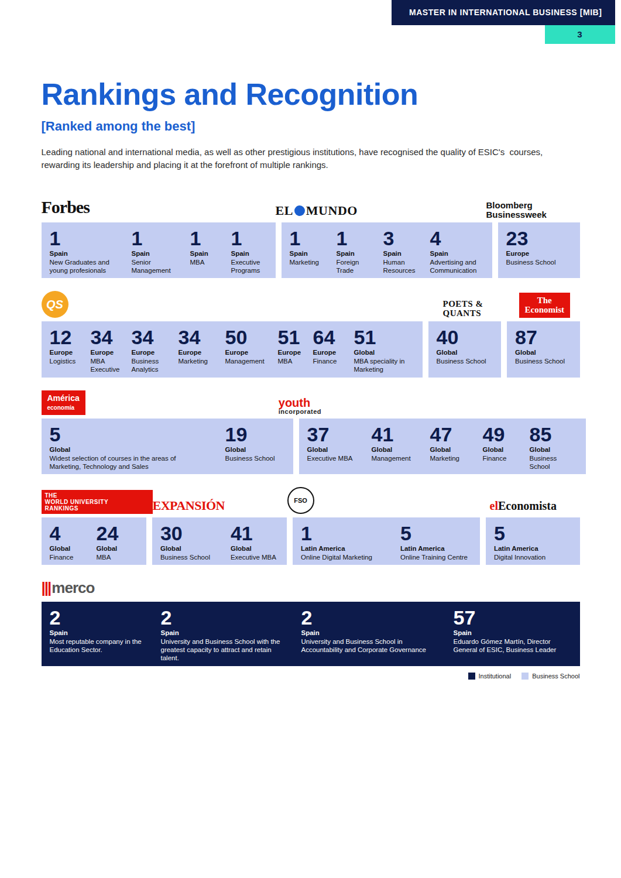Master in International Business [MIB]
3
Rankings and Recognition
[Ranked among the best]
Leading national and international media, as well as other prestigious institutions, have recognised the quality of ESIC's courses, rewarding its leadership and placing it at the forefront of multiple rankings.
Forbes
EL MUNDO
Bloomberg
Businessweek
1
Spain New Graduates and young profesionals
1
Spain Senior Management
1
Spain MBA
1
Spain Executive Programs
1
Spain Marketing
1
Spain Foreign Trade
3
Spain Human Resources
4
Spain Advertising and Communication
23
Europe Business School
QS
POETS &
QUANTS
The
Economist
12
Europe Logistics
34
Europe MBA Executive
34
Europe Business Analytics
34
Europe Marketing
50
Europe Management
51
Europe MBA
64
Europe Finance
51
Global MBA speciality in Marketing
40
Global Business School
87
Global Business School
América
economía
youthincorporated
5
Global Widest selection of courses in the areas of Marketing, Technology and Sales
19
Global Business School
37
Global Executive MBA
41
Global Management
47
Global Marketing
49
Global Finance
85
Global Business School
THE
WORLD UNIVERSITY
RANKINGS
EXPANSIÓN
FSO
el Economista
4
Global Finance
24
Global MBA
30
Global Business School
41
Global Executive MBA
1
Latin America Online Digital Marketing
5
Latin America Online Training Centre
5
Latin America Digital Innovation
|||merco
2
Spain Most reputable company in the Education Sector.
2
Spain University and Business School with the greatest capacity to attract and retain talent.
2
Spain University and Business School in Accountability and Corporate Governance
57
Spain Eduardo Gómez Martín, Director General of ESIC, Business Leader
Institutional Business School